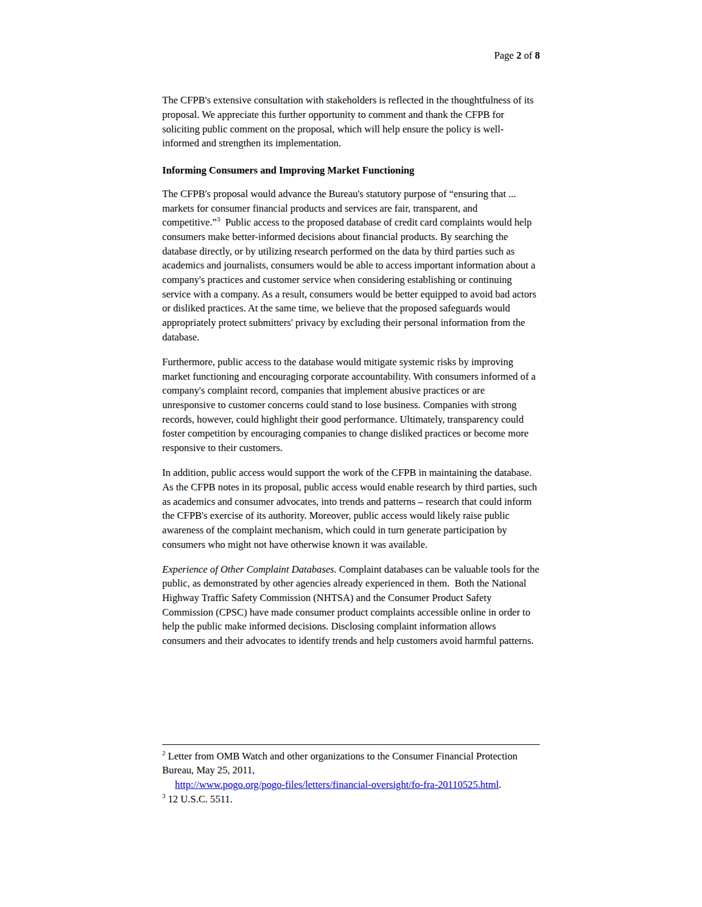Page 2 of 8
The CFPB's extensive consultation with stakeholders is reflected in the thoughtfulness of its proposal. We appreciate this further opportunity to comment and thank the CFPB for soliciting public comment on the proposal, which will help ensure the policy is well-informed and strengthen its implementation.
Informing Consumers and Improving Market Functioning
The CFPB's proposal would advance the Bureau's statutory purpose of “ensuring that ... markets for consumer financial products and services are fair, transparent, and competitive.”3 Public access to the proposed database of credit card complaints would help consumers make better-informed decisions about financial products. By searching the database directly, or by utilizing research performed on the data by third parties such as academics and journalists, consumers would be able to access important information about a company's practices and customer service when considering establishing or continuing service with a company. As a result, consumers would be better equipped to avoid bad actors or disliked practices. At the same time, we believe that the proposed safeguards would appropriately protect submitters' privacy by excluding their personal information from the database.
Furthermore, public access to the database would mitigate systemic risks by improving market functioning and encouraging corporate accountability. With consumers informed of a company's complaint record, companies that implement abusive practices or are unresponsive to customer concerns could stand to lose business. Companies with strong records, however, could highlight their good performance. Ultimately, transparency could foster competition by encouraging companies to change disliked practices or become more responsive to their customers.
In addition, public access would support the work of the CFPB in maintaining the database. As the CFPB notes in its proposal, public access would enable research by third parties, such as academics and consumer advocates, into trends and patterns – research that could inform the CFPB's exercise of its authority. Moreover, public access would likely raise public awareness of the complaint mechanism, which could in turn generate participation by consumers who might not have otherwise known it was available.
Experience of Other Complaint Databases. Complaint databases can be valuable tools for the public, as demonstrated by other agencies already experienced in them. Both the National Highway Traffic Safety Commission (NHTSA) and the Consumer Product Safety Commission (CPSC) have made consumer product complaints accessible online in order to help the public make informed decisions. Disclosing complaint information allows consumers and their advocates to identify trends and help customers avoid harmful patterns.
2 Letter from OMB Watch and other organizations to the Consumer Financial Protection Bureau, May 25, 2011,http://www.pogo.org/pogo-files/letters/financial-oversight/fo-fra-20110525.html.
3 12 U.S.C. 5511.